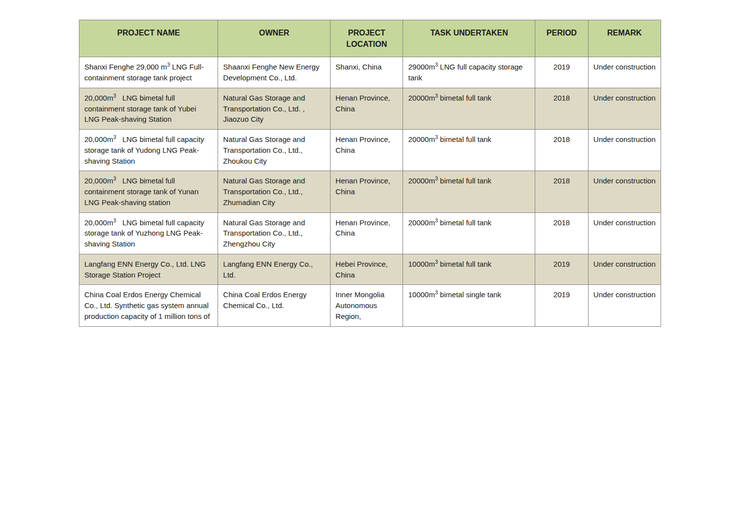| PROJECT NAME | OWNER | PROJECT LOCATION | TASK UNDERTAKEN | PERIOD | REMARK |
| --- | --- | --- | --- | --- | --- |
| Shanxi Fenghe 29,000 m 3 LNG Full-containment storage tank project | Shaanxi Fenghe New Energy Development Co., Ltd. | Shanxi, China | 29000m 3 LNG full capacity storage tank | 2019 | Under construction |
| 20,000m 3 LNG bimetal full containment storage tank of Yubei LNG Peak-shaving Station | Natural Gas Storage and Transportation Co., Ltd. , Jiaozuo City | Henan Province, China | 20000m 3 bimetal full tank | 2018 | Under construction |
| 20,000m 3 LNG bimetal full capacity storage tank of Yudong LNG Peak-shaving Station | Natural Gas Storage and Transportation Co., Ltd., Zhoukou City | Henan Province, China | 20000m 3 bimetal full tank | 2018 | Under construction |
| 20,000m 3 LNG bimetal full containment storage tank of Yunan LNG Peak-shaving station | Natural Gas Storage and Transportation Co., Ltd., Zhumadian City | Henan Province, China | 20000m 3 bimetal full tank | 2018 | Under construction |
| 20,000m 3 LNG bimetal full capacity storage tank of Yuzhong LNG Peak-shaving Station | Natural Gas Storage and Transportation Co., Ltd., Zhengzhou City | Henan Province, China | 20000m 3 bimetal full tank | 2018 | Under construction |
| Langfang ENN Energy Co., Ltd. LNG Storage Station Project | Langfang ENN Energy Co., Ltd. | Hebei Province, China | 10000m 3 bimetal full tank | 2019 | Under construction |
| China Coal Erdos Energy Chemical Co., Ltd. Synthetic gas system annual production capacity of 1 million tons of | China Coal Erdos Energy Chemical Co., Ltd. | Inner Mongolia Autonomous Region, | 10000m 3 bimetal single tank | 2019 | Under construction |